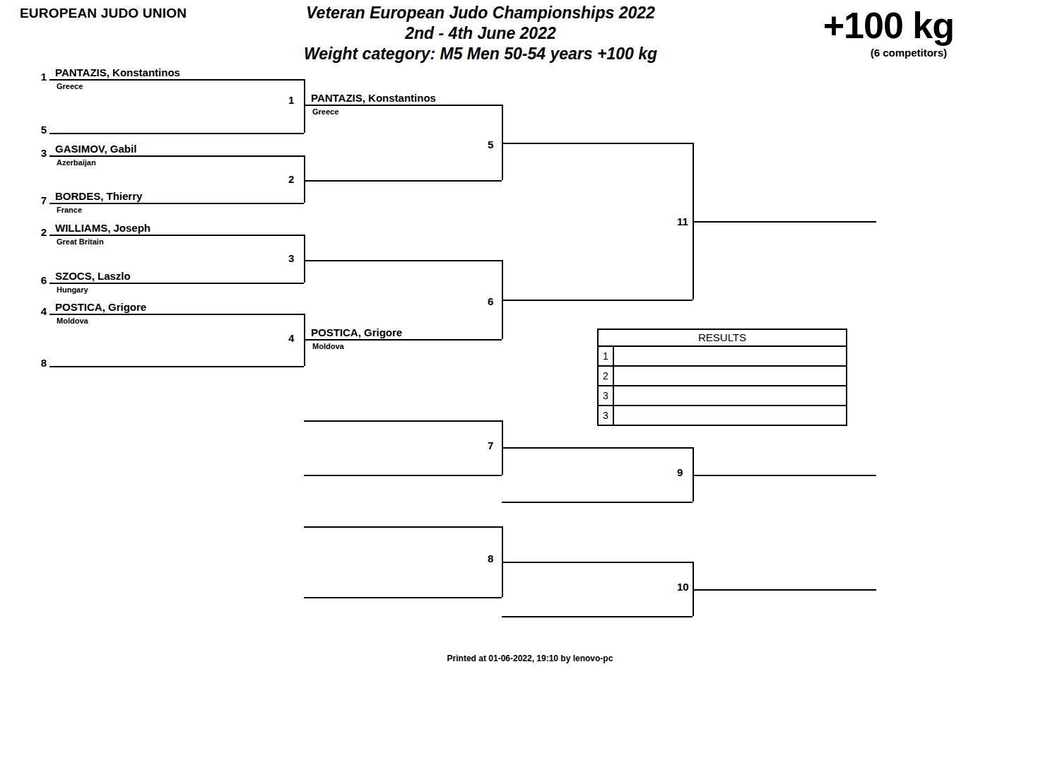EUROPEAN JUDO UNION
Veteran European Judo Championships 2022
2nd - 4th June 2022
Weight category: M5 Men 50-54 years +100 kg
+100 kg
(6 competitors)
1
PANTAZIS, Konstantinos
Greece
5
1
3
GASIMOV, Gabil
Azerbaijan
7
BORDES, Thierry
France
2
2
WILLIAMS, Joseph
Great Britain
6
SZOCS, Laszlo
Hungary
3
4
POSTICA, Grigore
Moldova
8
4
PANTAZIS, Konstantinos
Greece
5
POSTICA, Grigore
Moldova
6
11
RESULTS
1
2
3
3
7
9
8
10
Printed at 01-06-2022, 19:10 by lenovo-pc